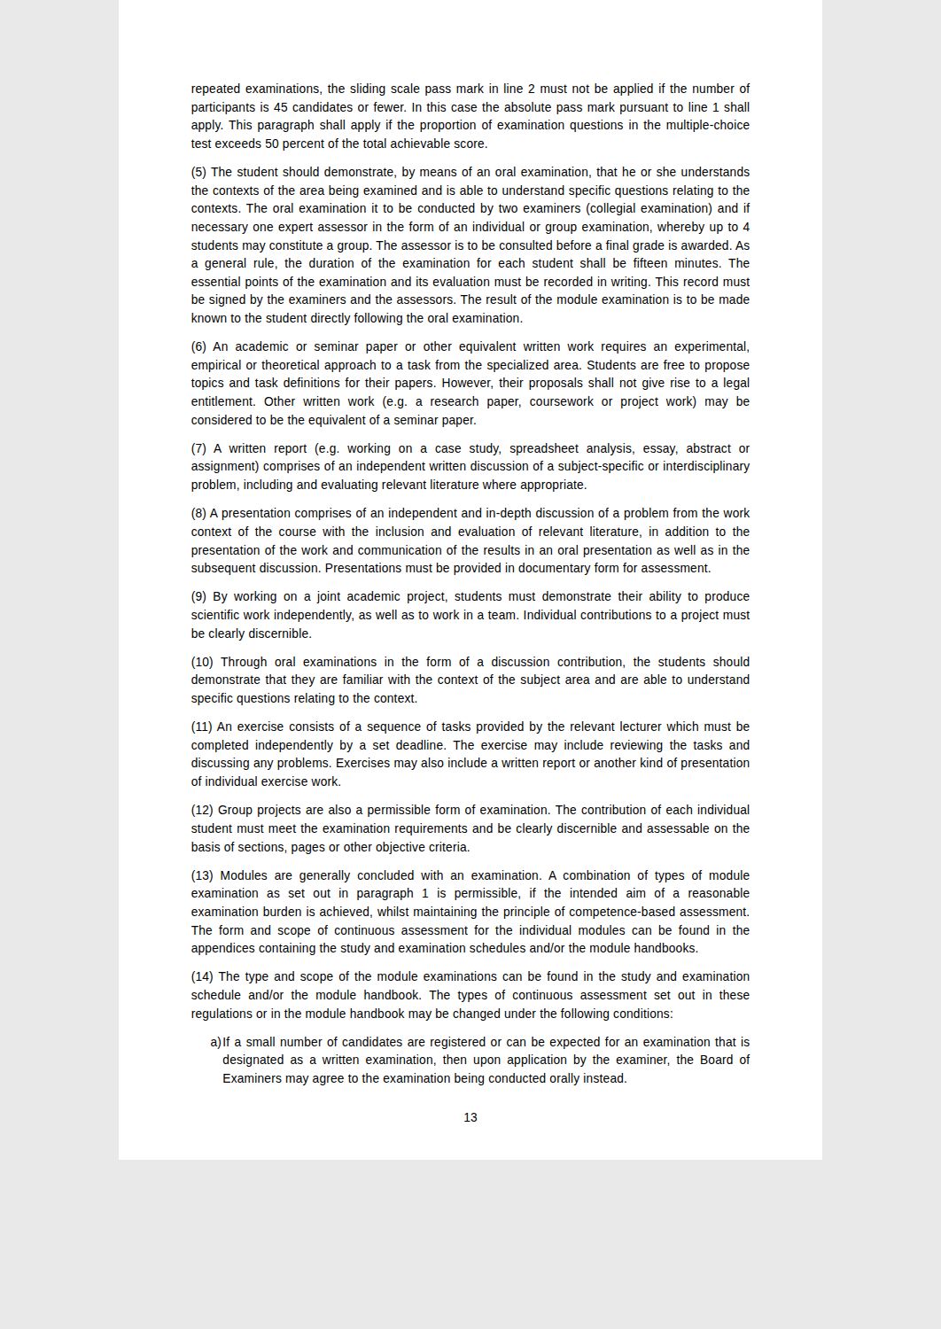repeated examinations, the sliding scale pass mark in line 2 must not be applied if the number of participants is 45 candidates or fewer. In this case the absolute pass mark pursuant to line 1 shall apply. This paragraph shall apply if the proportion of examination questions in the multiple-choice test exceeds 50 percent of the total achievable score.
(5) The student should demonstrate, by means of an oral examination, that he or she understands the contexts of the area being examined and is able to understand specific questions relating to the contexts. The oral examination it to be conducted by two examiners (collegial examination) and if necessary one expert assessor in the form of an individual or group examination, whereby up to 4 students may constitute a group. The assessor is to be consulted before a final grade is awarded. As a general rule, the duration of the examination for each student shall be fifteen minutes. The essential points of the examination and its evaluation must be recorded in writing. This record must be signed by the examiners and the assessors. The result of the module examination is to be made known to the student directly following the oral examination.
(6) An academic or seminar paper or other equivalent written work requires an experimental, empirical or theoretical approach to a task from the specialized area. Students are free to propose topics and task definitions for their papers. However, their proposals shall not give rise to a legal entitlement. Other written work (e.g. a research paper, coursework or project work) may be considered to be the equivalent of a seminar paper.
(7) A written report (e.g. working on a case study, spreadsheet analysis, essay, abstract or assignment) comprises of an independent written discussion of a subject-specific or interdisciplinary problem, including and evaluating relevant literature where appropriate.
(8) A presentation comprises of an independent and in-depth discussion of a problem from the work context of the course with the inclusion and evaluation of relevant literature, in addition to the presentation of the work and communication of the results in an oral presentation as well as in the subsequent discussion. Presentations must be provided in documentary form for assessment.
(9) By working on a joint academic project, students must demonstrate their ability to produce scientific work independently, as well as to work in a team. Individual contributions to a project must be clearly discernible.
(10) Through oral examinations in the form of a discussion contribution, the students should demonstrate that they are familiar with the context of the subject area and are able to understand specific questions relating to the context.
(11) An exercise consists of a sequence of tasks provided by the relevant lecturer which must be completed independently by a set deadline. The exercise may include reviewing the tasks and discussing any problems. Exercises may also include a written report or another kind of presentation of individual exercise work.
(12) Group projects are also a permissible form of examination. The contribution of each individual student must meet the examination requirements and be clearly discernible and assessable on the basis of sections, pages or other objective criteria.
(13) Modules are generally concluded with an examination. A combination of types of module examination as set out in paragraph 1 is permissible, if the intended aim of a reasonable examination burden is achieved, whilst maintaining the principle of competence-based assessment. The form and scope of continuous assessment for the individual modules can be found in the appendices containing the study and examination schedules and/or the module handbooks.
(14) The type and scope of the module examinations can be found in the study and examination schedule and/or the module handbook. The types of continuous assessment set out in these regulations or in the module handbook may be changed under the following conditions:
a)
If a small number of candidates are registered or can be expected for an examination that is designated as a written examination, then upon application by the examiner, the Board of Examiners may agree to the examination being conducted orally instead.
13